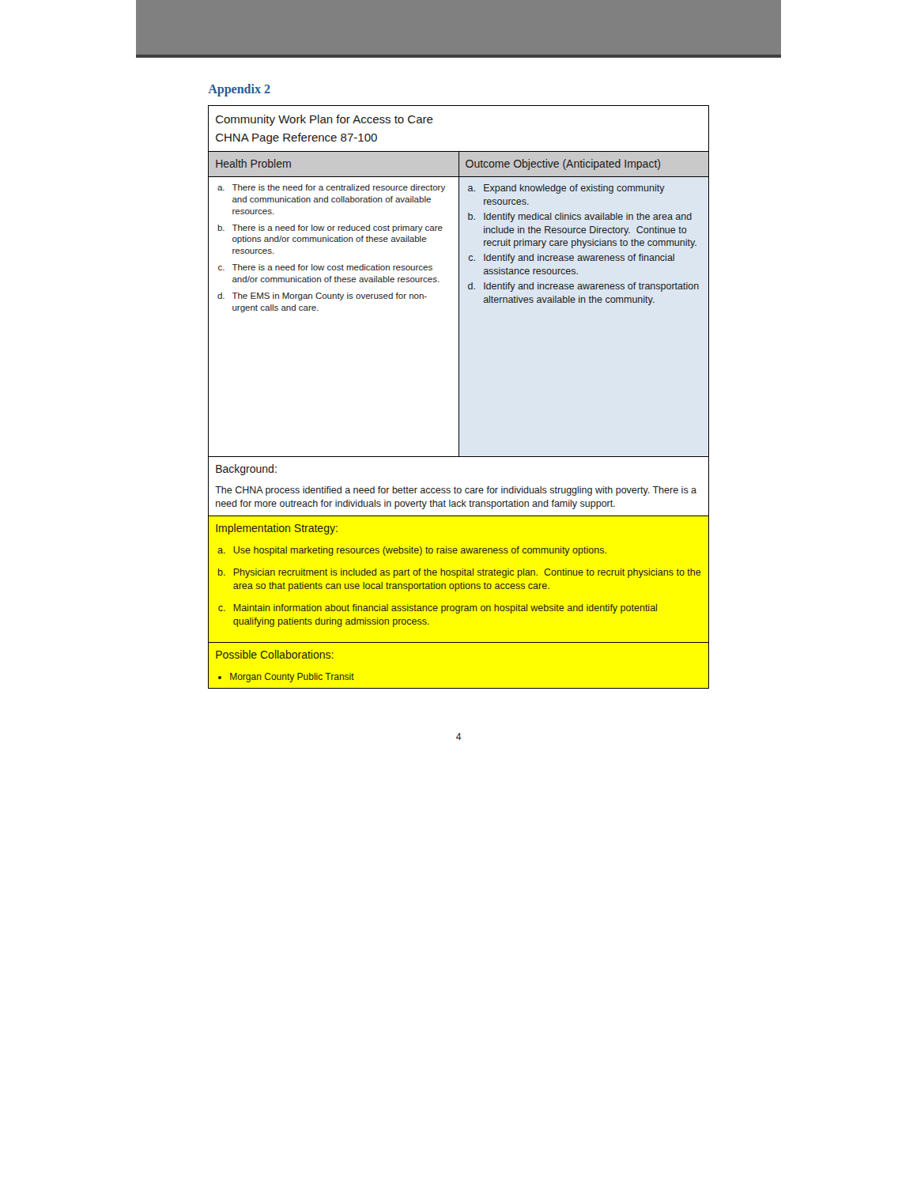Appendix 2
| Community Work Plan for Access to Care CHNA Page Reference 87-100 |
| Health Problem | Outcome Objective (Anticipated Impact) |
| There is the need for a centralized resource directory and communication and collaboration of available resources. There is a need for low or reduced cost primary care options and/or communication of these available resources. There is a need for low cost medication resources and/or communication of these available resources. The EMS in Morgan County is overused for non-urgent calls and care. | Expand knowledge of existing community resources. Identify medical clinics available in the area and include in the Resource Directory. Continue to recruit primary care physicians to the community. Identify and increase awareness of financial assistance resources. Identify and increase awareness of transportation alternatives available in the community. |
| Background: The CHNA process identified a need for better access to care for individuals struggling with poverty. There is a need for more outreach for individuals in poverty that lack transportation and family support. |
| Implementation Strategy: Use hospital marketing resources (website) to raise awareness of community options. Physician recruitment is included as part of the hospital strategic plan. Continue to recruit physicians to the area so that patients can use local transportation options to access care. Maintain information about financial assistance program on hospital website and identify potential qualifying patients during admission process. |
| Possible Collaborations: Morgan County Public Transit |
4